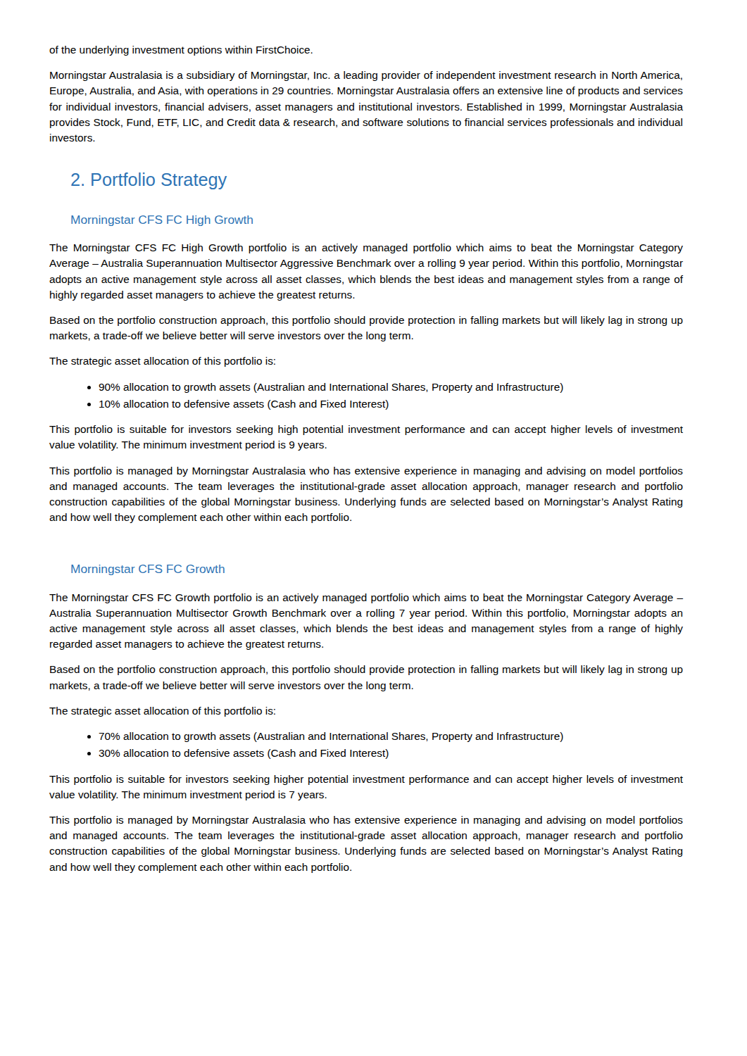of the underlying investment options within FirstChoice.
Morningstar Australasia is a subsidiary of Morningstar, Inc. a leading provider of independent investment research in North America, Europe, Australia, and Asia, with operations in 29 countries. Morningstar Australasia offers an extensive line of products and services for individual investors, financial advisers, asset managers and institutional investors. Established in 1999, Morningstar Australasia provides Stock, Fund, ETF, LIC, and Credit data & research, and software solutions to financial services professionals and individual investors.
2. Portfolio Strategy
Morningstar CFS FC High Growth
The Morningstar CFS FC High Growth portfolio is an actively managed portfolio which aims to beat the Morningstar Category Average – Australia Superannuation Multisector Aggressive Benchmark over a rolling 9 year period. Within this portfolio, Morningstar adopts an active management style across all asset classes, which blends the best ideas and management styles from a range of highly regarded asset managers to achieve the greatest returns.
Based on the portfolio construction approach, this portfolio should provide protection in falling markets but will likely lag in strong up markets, a trade-off we believe better will serve investors over the long term.
The strategic asset allocation of this portfolio is:
90% allocation to growth assets (Australian and International Shares, Property and Infrastructure)
10% allocation to defensive assets (Cash and Fixed Interest)
This portfolio is suitable for investors seeking high potential investment performance and can accept higher levels of investment value volatility. The minimum investment period is 9 years.
This portfolio is managed by Morningstar Australasia who has extensive experience in managing and advising on model portfolios and managed accounts. The team leverages the institutional-grade asset allocation approach, manager research and portfolio construction capabilities of the global Morningstar business. Underlying funds are selected based on Morningstar’s Analyst Rating and how well they complement each other within each portfolio.
Morningstar CFS FC Growth
The Morningstar CFS FC Growth portfolio is an actively managed portfolio which aims to beat the Morningstar Category Average – Australia Superannuation Multisector Growth Benchmark over a rolling 7 year period. Within this portfolio, Morningstar adopts an active management style across all asset classes, which blends the best ideas and management styles from a range of highly regarded asset managers to achieve the greatest returns.
Based on the portfolio construction approach, this portfolio should provide protection in falling markets but will likely lag in strong up markets, a trade-off we believe better will serve investors over the long term.
The strategic asset allocation of this portfolio is:
70% allocation to growth assets (Australian and International Shares, Property and Infrastructure)
30% allocation to defensive assets (Cash and Fixed Interest)
This portfolio is suitable for investors seeking higher potential investment performance and can accept higher levels of investment value volatility. The minimum investment period is 7 years.
This portfolio is managed by Morningstar Australasia who has extensive experience in managing and advising on model portfolios and managed accounts. The team leverages the institutional-grade asset allocation approach, manager research and portfolio construction capabilities of the global Morningstar business. Underlying funds are selected based on Morningstar’s Analyst Rating and how well they complement each other within each portfolio.